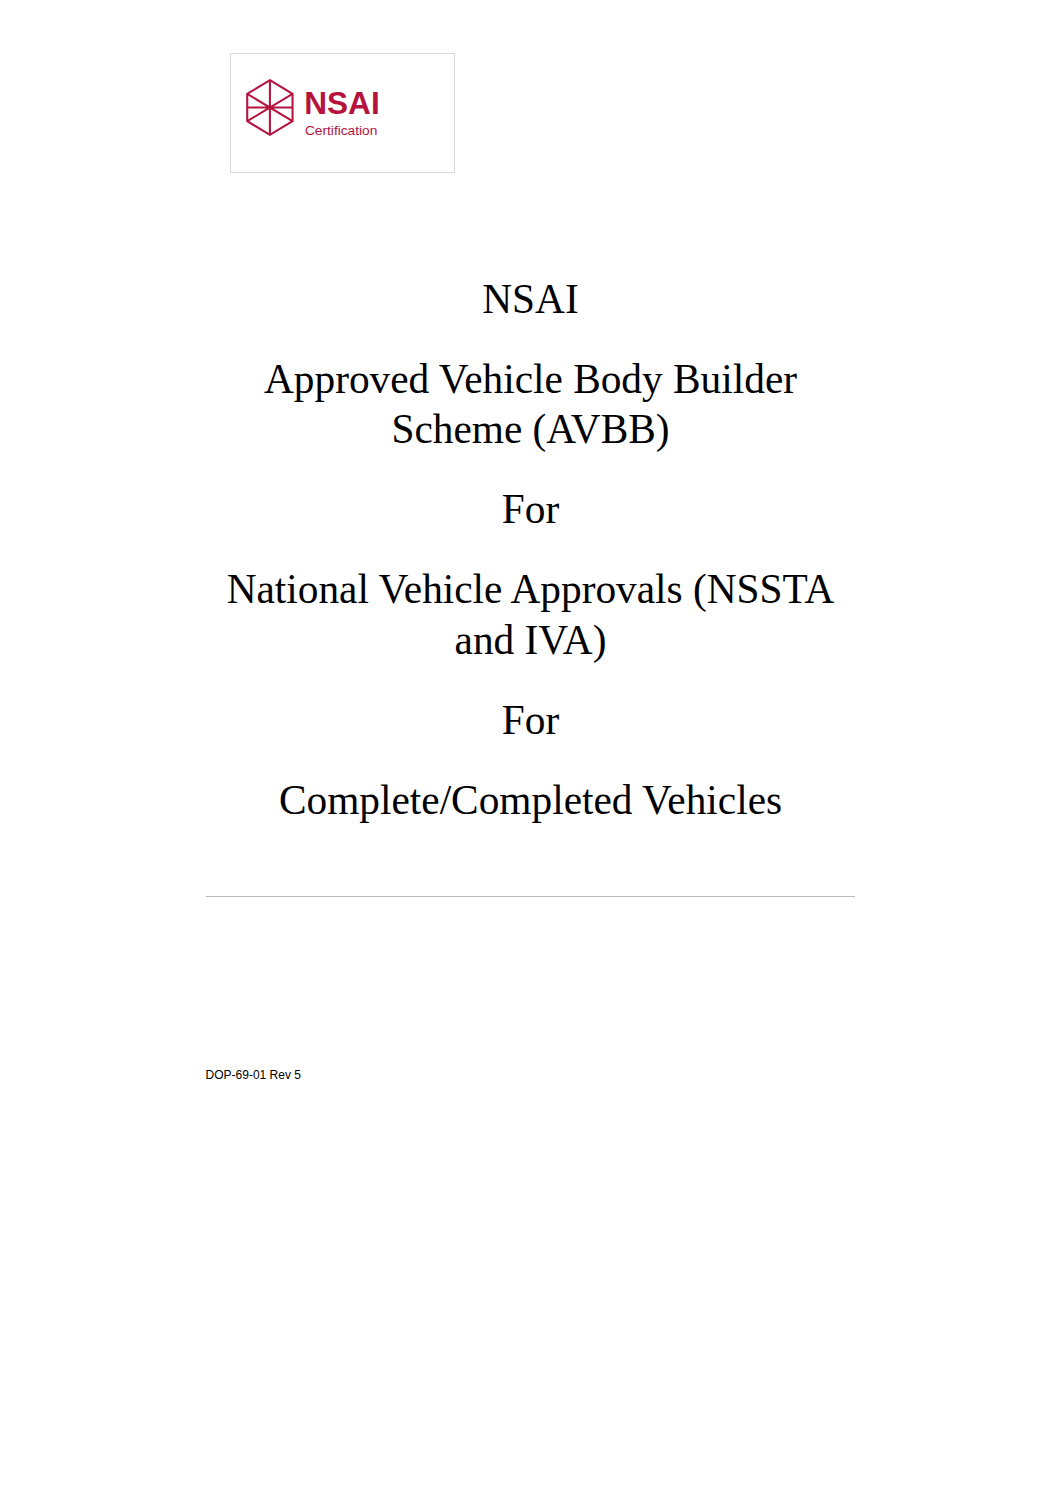NSAI
Approved Vehicle Body Builder Scheme (AVBB)
For
National Vehicle Approvals (NSSTA and IVA)
For
Complete/Completed Vehicles
DOP-69-01 Rev 5